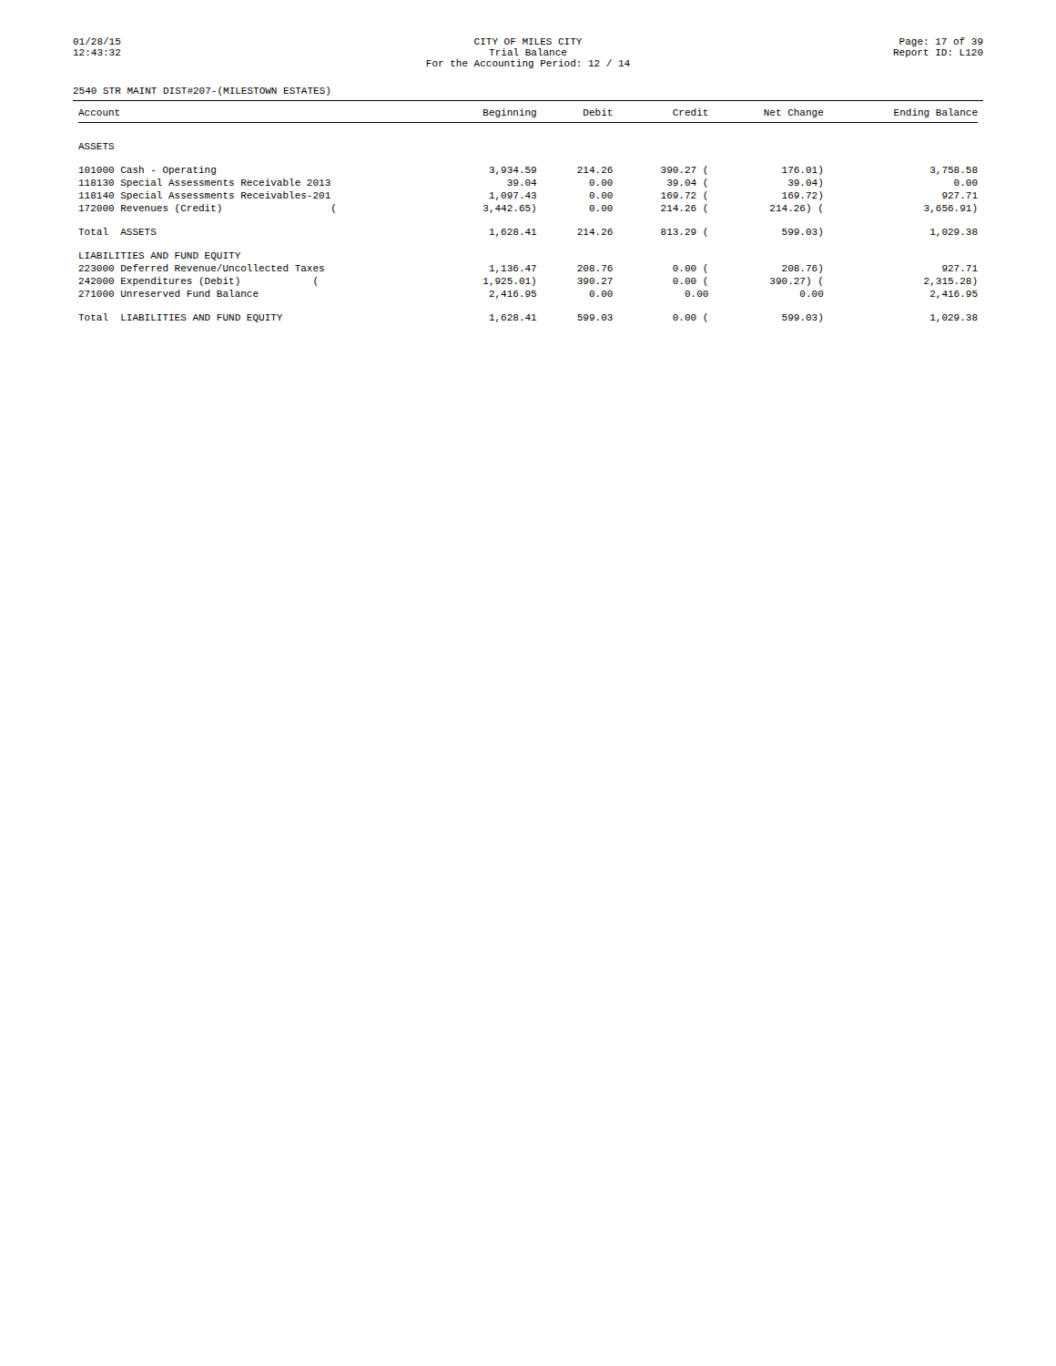| 01/28/15 | CITY OF MILES CITY | Page: 17 of 39 |
| 12:43:32 | Trial Balance | Report ID: L120 |
| For the Accounting Period: 12 / 14 |
2540 STR MAINT DIST#207-(MILESTOWN ESTATES)
| Account | Beginning | Debit | Credit | Net Change | Ending Balance |
| --- | --- | --- | --- | --- | --- |
| ASSETS | | | | | |
| 101000 Cash - Operating | 3,934.59 | 214.26 | 390.27 ( | 176.01) | 3,758.58 |
| 118130 Special Assessments Receivable 2013 | 39.04 | 0.00 | 39.04 ( | 39.04) | 0.00 |
| 118140 Special Assessments Receivables-201 | 1,097.43 | 0.00 | 169.72 ( | 169.72) | 927.71 |
| 172000 Revenues (Credit) ( | 3,442.65) | 0.00 | 214.26 ( | 214.26) ( | 3,656.91) |
| Total ASSETS | 1,628.41 | 214.26 | 813.29 ( | 599.03) | 1,029.38 |
| LIABILITIES AND FUND EQUITY | | | | | |
| 223000 Deferred Revenue/Uncollected Taxes | 1,136.47 | 208.76 | 0.00 ( | 208.76) | 927.71 |
| 242000 Expenditures (Debit) ( | 1,925.01) | 390.27 | 0.00 ( | 390.27) ( | 2,315.28) |
| 271000 Unreserved Fund Balance | 2,416.95 | 0.00 | 0.00 | 0.00 | 2,416.95 |
| Total LIABILITIES AND FUND EQUITY | 1,628.41 | 599.03 | 0.00 ( | 599.03) | 1,029.38 |